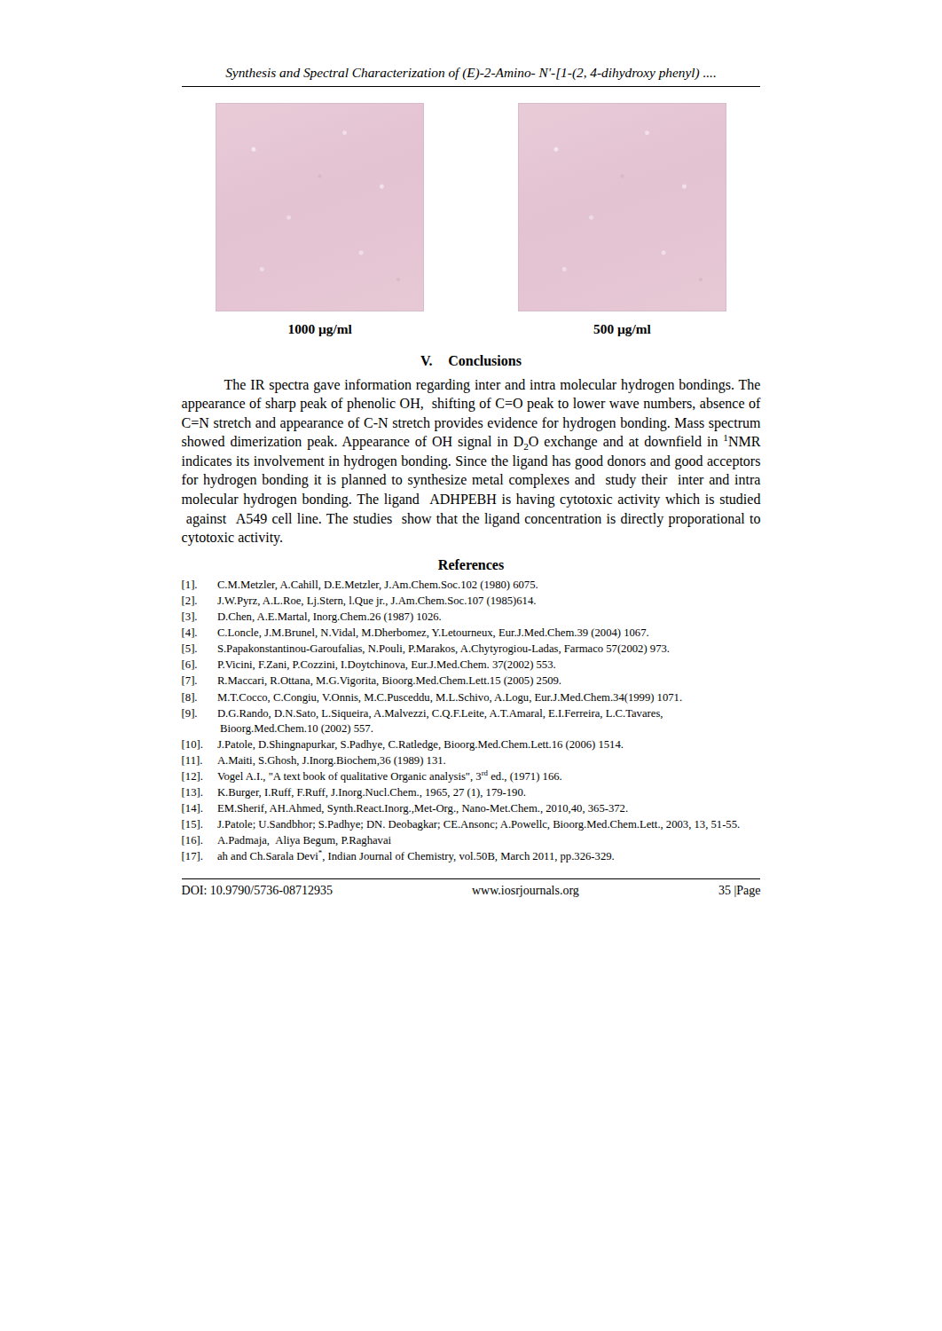Synthesis and Spectral Characterization of (E)-2-Amino- N'-[1-(2, 4-dihydroxy phenyl) ....
1000 µg/ml
500 µg/ml
V. Conclusions
The IR spectra gave information regarding inter and intra molecular hydrogen bondings. The appearance of sharp peak of phenolic OH, shifting of C=O peak to lower wave numbers, absence of C=N stretch and appearance of C-N stretch provides evidence for hydrogen bonding. Mass spectrum showed dimerization peak. Appearance of OH signal in D2O exchange and at downfield in 1NMR indicates its involvement in hydrogen bonding. Since the ligand has good donors and good acceptors for hydrogen bonding it is planned to synthesize metal complexes and study their inter and intra molecular hydrogen bonding. The ligand ADHPEBH is having cytotoxic activity which is studied against A549 cell line. The studies show that the ligand concentration is directly proporational to cytotoxic activity.
References
[1]. C.M.Metzler, A.Cahill, D.E.Metzler, J.Am.Chem.Soc.102 (1980) 6075.
[2]. J.W.Pyrz, A.L.Roe, Lj.Stern, l.Que jr., J.Am.Chem.Soc.107 (1985)614.
[3]. D.Chen, A.E.Martal, Inorg.Chem.26 (1987) 1026.
[4]. C.Loncle, J.M.Brunel, N.Vidal, M.Dherbomez, Y.Letourneux, Eur.J.Med.Chem.39 (2004) 1067.
[5]. S.Papakonstantinou-Garoufalias, N.Pouli, P.Marakos, A.Chytyrogiou-Ladas, Farmaco 57(2002) 973.
[6]. P.Vicini, F.Zani, P.Cozzini, I.Doytchinova, Eur.J.Med.Chem. 37(2002) 553.
[7]. R.Maccari, R.Ottana, M.G.Vigorita, Bioorg.Med.Chem.Lett.15 (2005) 2509.
[8]. M.T.Cocco, C.Congiu, V.Onnis, M.C.Pusceddu, M.L.Schivo, A.Logu, Eur.J.Med.Chem.34(1999) 1071.
[9]. D.G.Rando, D.N.Sato, L.Siqueira, A.Malvezzi, C.Q.F.Leite, A.T.Amaral, E.I.Ferreira, L.C.Tavares, Bioorg.Med.Chem.10 (2002) 557.
[10]. J.Patole, D.Shingnapurkar, S.Padhye, C.Ratledge, Bioorg.Med.Chem.Lett.16 (2006) 1514.
[11]. A.Maiti, S.Ghosh, J.Inorg.Biochem,36 (1989) 131.
[12]. Vogel A.I., "A text book of qualitative Organic analysis", 3rd ed., (1971) 166.
[13]. K.Burger, I.Ruff, F.Ruff, J.Inorg.Nucl.Chem., 1965, 27 (1), 179-190.
[14]. EM.Sherif, AH.Ahmed, Synth.React.Inorg.,Met-Org., Nano-Met.Chem., 2010,40, 365-372.
[15]. J.Patole; U.Sandbhor; S.Padhye; DN. Deobagkar; CE.Ansonc; A.Powellc, Bioorg.Med.Chem.Lett., 2003, 13, 51-55.
[16]. A.Padmaja, Aliya Begum, P.Raghavai
[17]. ah and Ch.Sarala Devi*, Indian Journal of Chemistry, vol.50B, March 2011, pp.326-329.
DOI: 10.9790/5736-08712935
www.iosrjournals.org
35 |Page